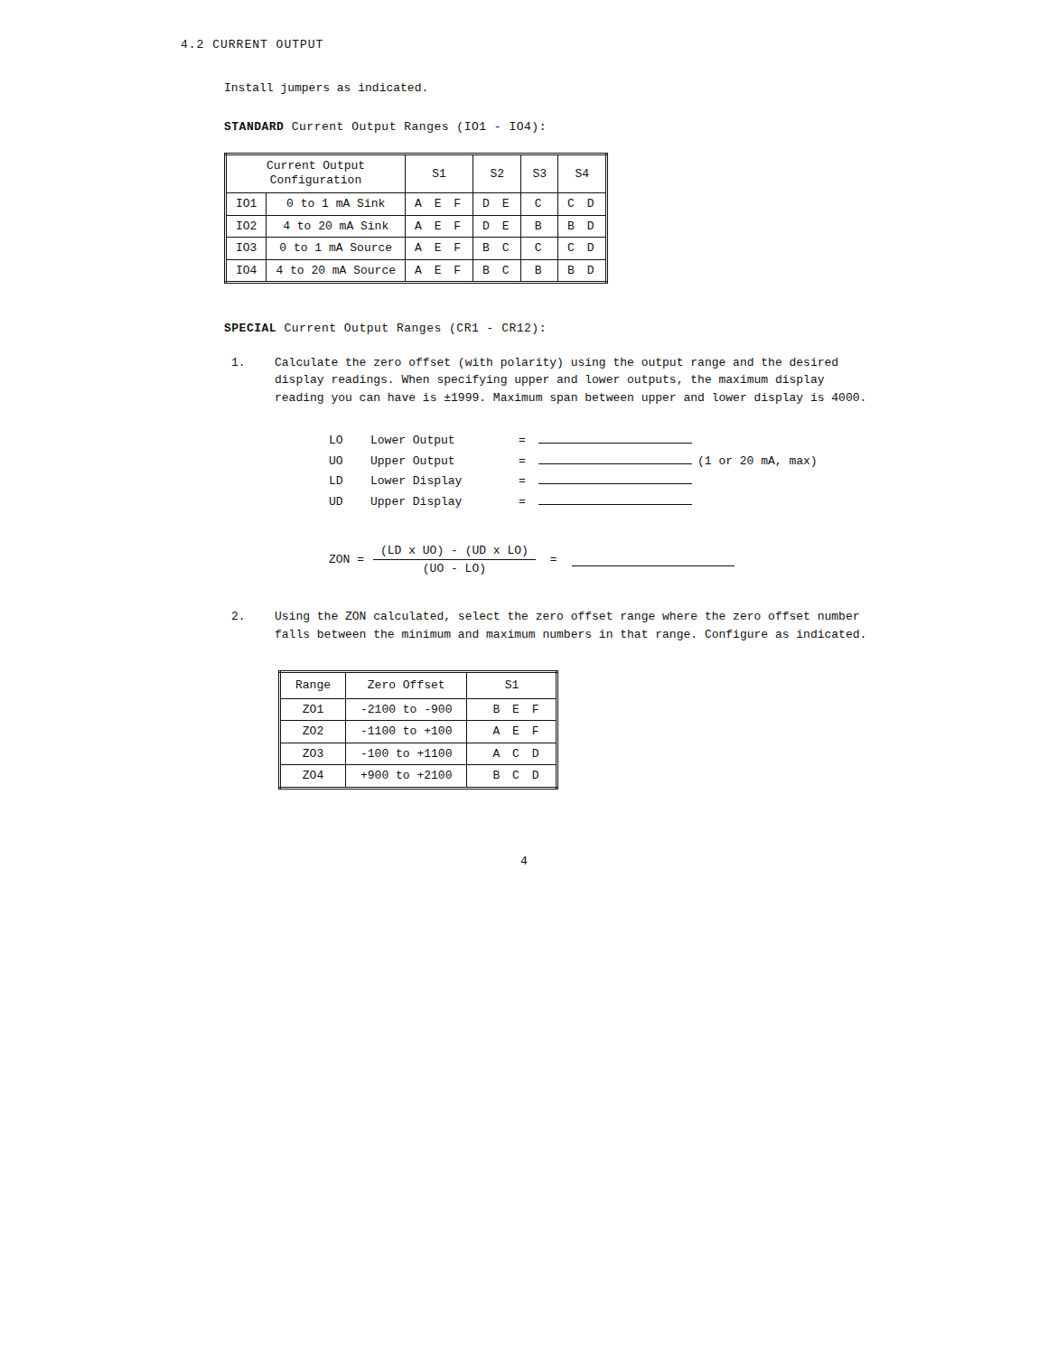4.2 CURRENT OUTPUT
Install jumpers as indicated.
STANDARD Current Output Ranges (IO1 - IO4):
| Current Output Configuration | S1 | S2 | S3 | S4 |
| --- | --- | --- | --- | --- |
| IO1 | 0 to 1 mA Sink | A E F | D E | C | C D |
| IO2 | 4 to 20 mA Sink | A E F | D E | B | B D |
| IO3 | 0 to 1 mA Source | A E F | B C | C | C D |
| IO4 | 4 to 20 mA Source | A E F | B C | B | B D |
SPECIAL Current Output Ranges (CR1 - CR12):
Calculate the zero offset (with polarity) using the output range and the desired display readings. When specifying upper and lower outputs, the maximum display reading you can have is ±1999. Maximum span between upper and lower display is 4000.
| LO | Lower Output | = | | |
| UO | Upper Output | = | | (1 or 20 mA, max) |
| LD | Lower Display | = | | |
| UD | Upper Display | = | | |
ZON = (LD x UO) - (UD x LO)
(UO - LO) =
Using the ZON calculated, select the zero offset range where the zero offset number falls between the minimum and maximum numbers in that range. Configure as indicated.
| Range | Zero Offset | S1 |
| --- | --- | --- |
| ZO1 | -2100 to -900 | B E F |
| ZO2 | -1100 to +100 | A E F |
| ZO3 | -100 to +1100 | A C D |
| ZO4 | +900 to +2100 | B C D |
4